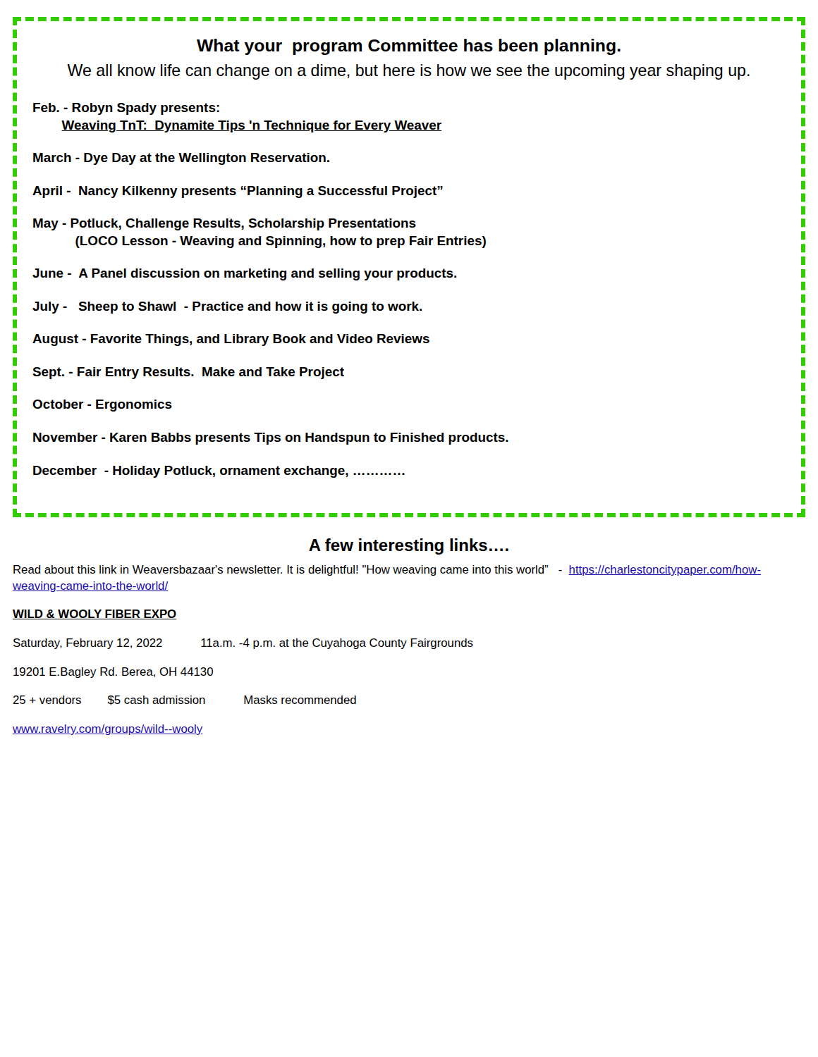What your program Committee has been planning.
We all know life can change on a dime, but here is how we see the upcoming year shaping up.
Feb. - Robyn Spady presents: Weaving TnT: Dynamite Tips 'n Technique for Every Weaver
March - Dye Day at the Wellington Reservation.
April - Nancy Kilkenny presents “Planning a Successful Project”
May - Potluck, Challenge Results, Scholarship Presentations (LOCO Lesson - Weaving and Spinning, how to prep Fair Entries)
June - A Panel discussion on marketing and selling your products.
July - Sheep to Shawl - Practice and how it is going to work.
August - Favorite Things, and Library Book and Video Reviews
Sept. - Fair Entry Results. Make and Take Project
October - Ergonomics
November - Karen Babbs presents Tips on Handspun to Finished products.
December - Holiday Potluck, ornament exchange, …………
A few interesting links….
Read about this link in Weaversbazaar's newsletter. It is delightful! "How weaving came into this world” - https://charlestoncitypaper.com/how-weaving-came-into-the-world/
WILD & WOOLY FIBER EXPO
Saturday, February 12, 2022 11a.m. -4 p.m. at the Cuyahoga County Fairgrounds
19201 E.Bagley Rd. Berea, OH 44130
25 + vendors $5 cash admission Masks recommended
www.ravelry.com/groups/wild--wooly